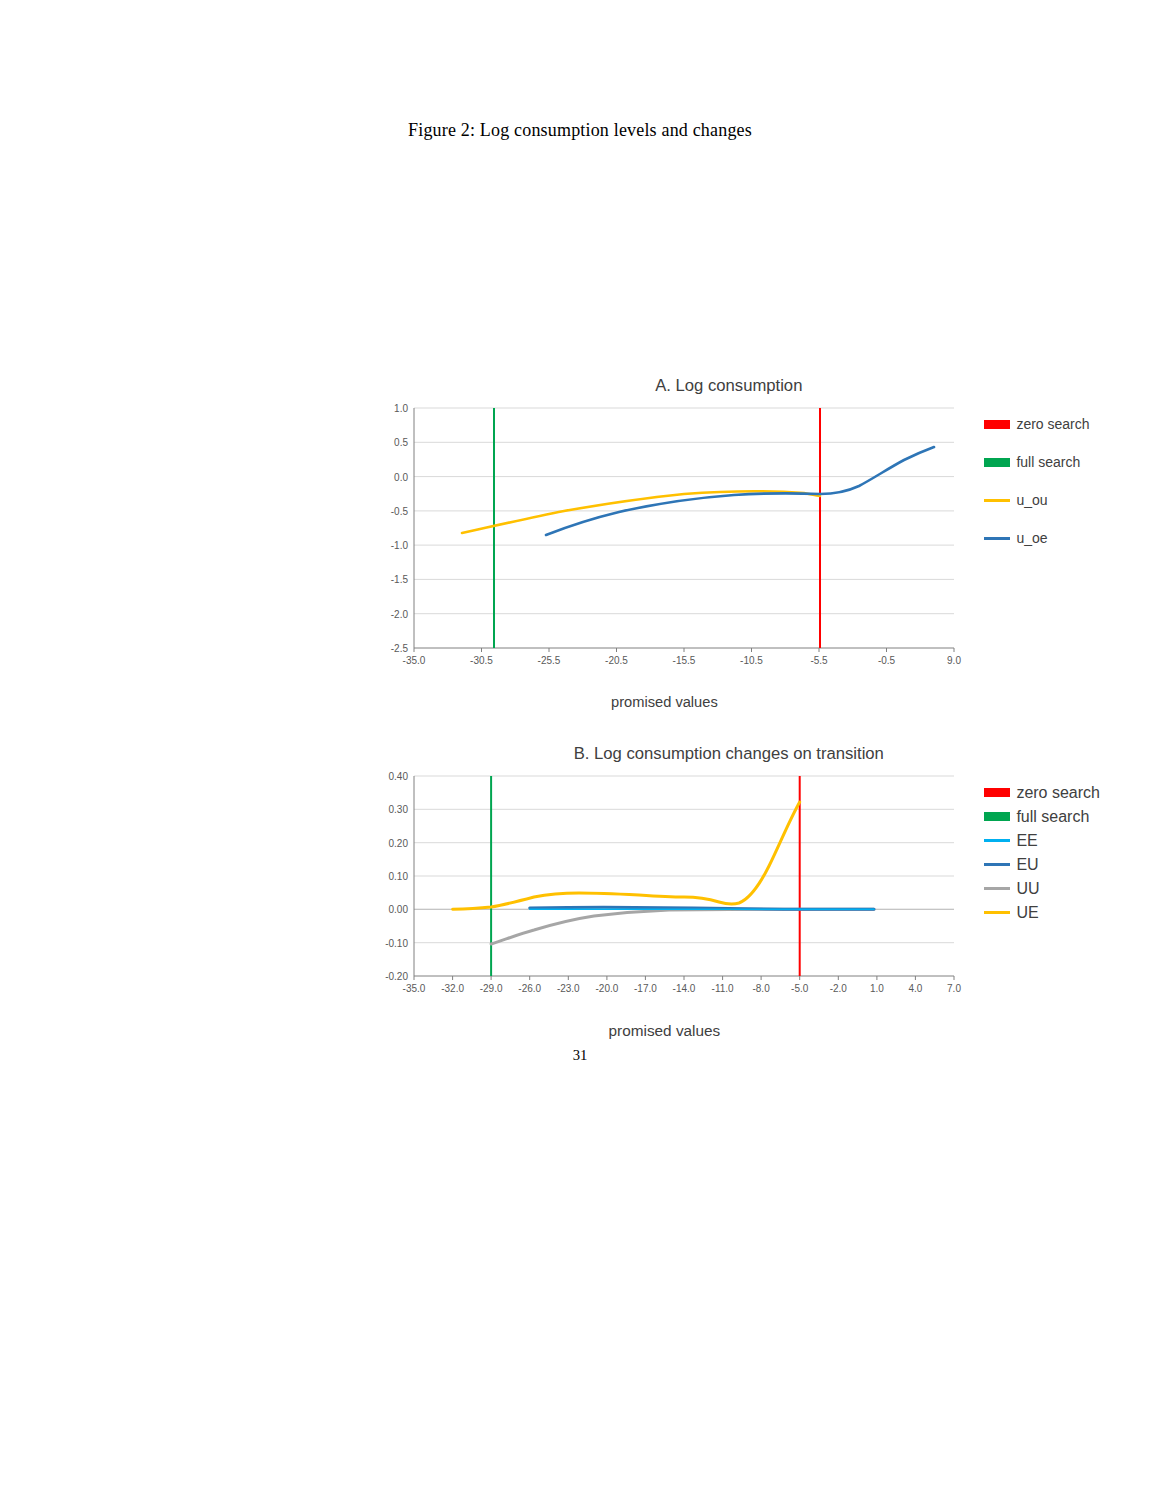Figure 2: Log consumption levels and changes
A. Log consumption
1.0 0.5 0.0 -0.5 -1.0 -1.5 -2.0 -2.5 -35.0 -30.5 -25.5 -20.5 -15.5 -10.5 -5.5 -0.5 9.0
promised values
zero search
full search
u_ou
u_oe
B. Log consumption changes on transition
0.40 0.30 0.20 0.10 0.00 -0.10 -0.20 -35.0 -32.0 -29.0 -26.0 -23.0 -20.0 -17.0 -14.0 -11.0 -8.0 -5.0 -2.0 1.0 4.0 7.0
promised values
zero search
full search
EE
EU
UU
UE
31